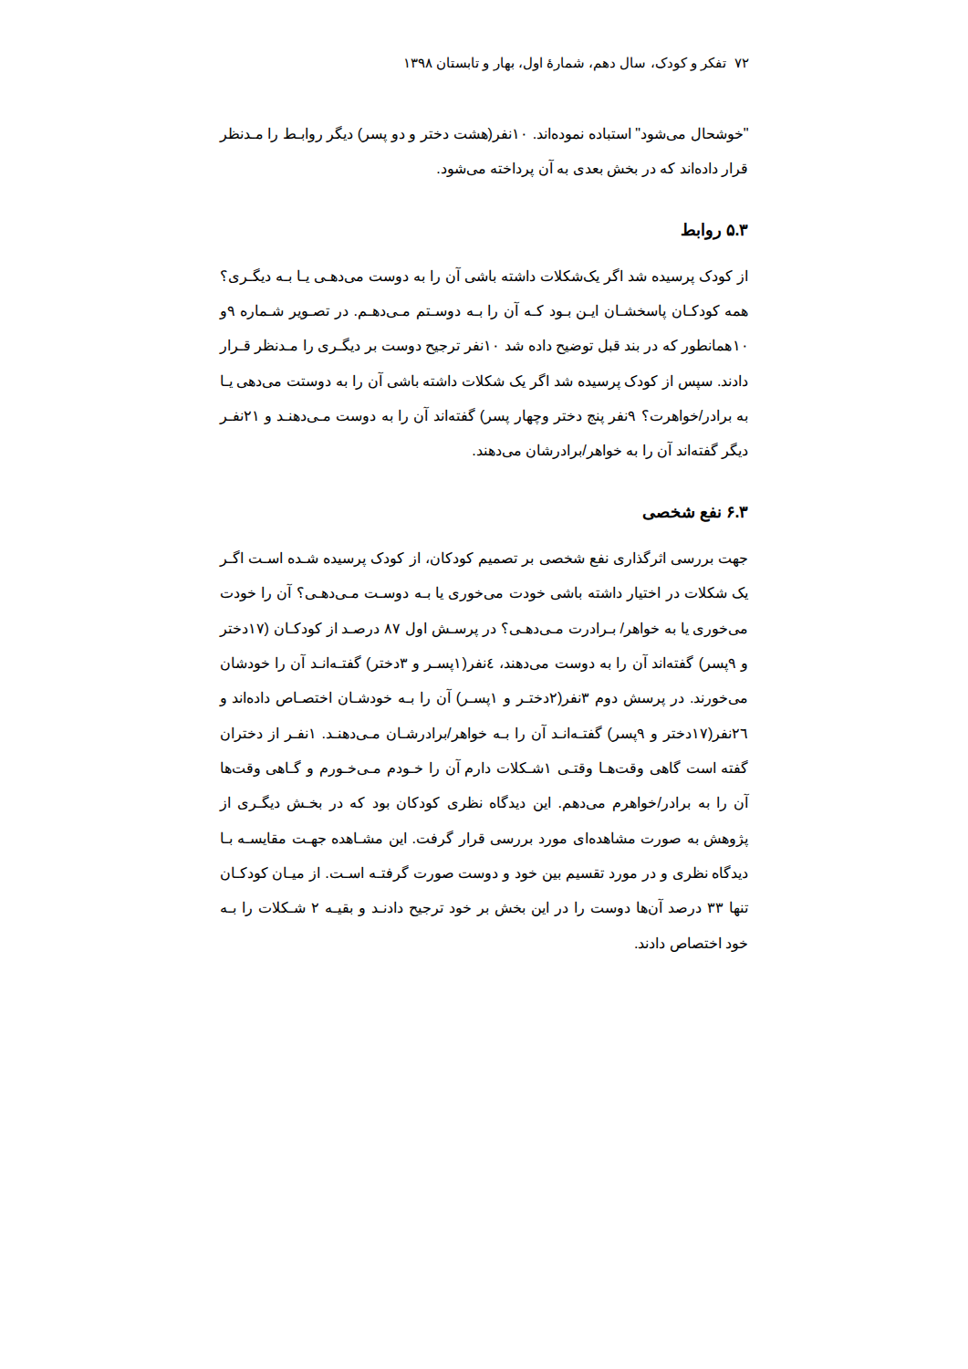۷۲ تفکر و کودک، سال دهم، شمارهٔ اول، بهار و تابستان ۱۳۹۸
"خوشحال می‌شود" استباده نموده‌اند. ۱۰نفر(هشت دختر و دو پسر) دیگر روابـط را مـدنظر قرار داده‌اند که در بخش بعدی به آن پرداخته می‌شود.
۵.۳ روابط
از کودک پرسیده شد اگر یک‌شکلات داشته باشی آن را به دوست می‌دهـی یـا بـه دیگـری؟ همه کودکـان پاسخشـان ایـن بـود کـه آن را بـه دوسـتم مـی‌دهـم. در تصـویر شـماره ۹و ۱۰همانطور که در بند قبل توضیح داده شد ۱۰نفر ترجیح دوست بر دیگـری را مـدنظر قـرار دادند. سپس از کودک پرسیده شد اگر یک شکلات داشته باشی آن را به دوستت می‌دهی یـا به برادر/خواهرت؟ ۹نفر پنج دختر وچهار پسر) گفته‌اند آن را به دوست مـی‌دهنـد و ۲۱نفـر دیگر گفته‌اند آن را به خواهر/برادرشان می‌دهند.
۶.۳ نفع شخصی
جهت بررسی اثرگذاری نفع شخصی بر تصمیم کودکان، از کودک پرسیده شـده اسـت اگـر یک شکلات در اختیار داشته باشی خودت می‌خوری یا بـه دوسـت مـی‌دهـی؟ آن را خودت می‌خوری یا به خواهر/ بـرادرت مـی‌دهـی؟ در پرسـش اول ۸۷ درصـد از کودکـان (۱۷دختر و ۹پسر) گفته‌اند آن را به دوست می‌دهند، ٤نفر(۱پسـر و ۳دختر) گفتـه‌انـد آن را خودشان می‌خورند. در پرسش دوم ۳نفر(۲دختـر و ۱پسـر) آن را بـه خودشـان اختصـاص داده‌اند و ۲٦نفر(۱۷دختر و ۹پسر) گفتـه‌انـد آن را بـه خواهر/برادرشـان مـی‌دهنـد. ۱نفـر از دختران گفته است گاهی وقت‌هـا وقتـی ۱شـکلات دارم آن را خـودم مـی‌خـورم و گـاهی وقت‌ها آن را به برادر/خواهرم می‌دهم. این دیدگاه نظری کودکان بود که در بخـش دیگـری از پژوهش به صورت مشاهده‌ای مورد بررسی قرار گرفت. این مشـاهده جهـت مقایسـه بـا دیدگاه نظری و در مورد تقسیم بین خود و دوست صورت گرفتـه اسـت. از میـان کودکـان تنها ۳۳ درصد آن‌ها دوست را در این بخش بر خود ترجیح دادنـد و بقیـه ۲ شـکلات را بـه خود اختصاص دادند.